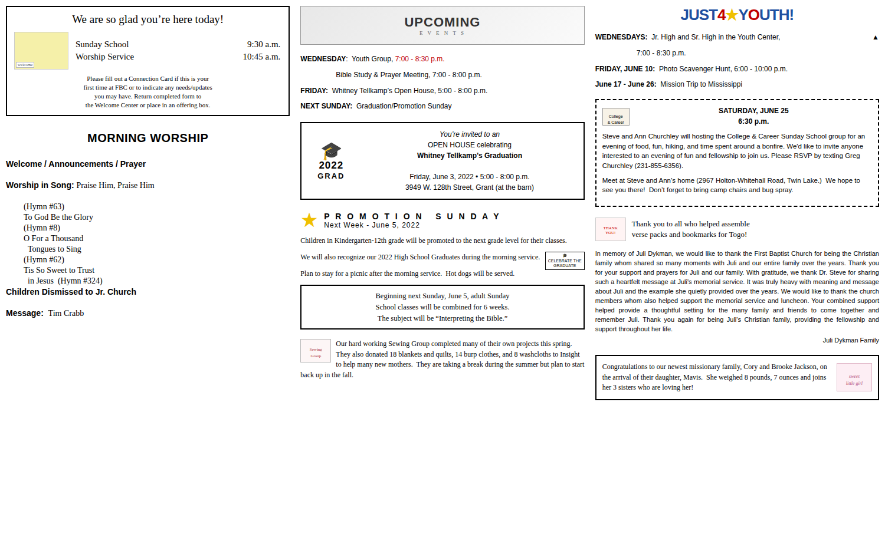We are so glad you’re here today!
| Sunday School | 9:30 a.m. |
| Worship Service | 10:45 a.m. |
Please fill out a Connection Card if this is your
first time at FBC or to indicate any needs/updates
you may have. Return completed form to
the Welcome Center or place in an offering box.
MORNING WORSHIP
Welcome / Announcements / Prayer
Worship in Song: Praise Him, Praise Him
(Hymn #63)
To God Be the Glory
(Hymn #8)
O For a Thousand
Tongues to Sing
(Hymn #62)
Tis So Sweet to Trust
in Jesus (Hymn #324)
Children Dismissed to Jr. Church
Message: Tim Crabb
UPCOMING E V E N T S
WEDNESDAY: Youth Group, 7:00 - 8:30 p.m.
Bible Study & Prayer Meeting, 7:00 - 8:00 p.m.
FRIDAY: Whitney Tellkamp’s Open House, 5:00 - 8:00 p.m.
NEXT SUNDAY: Graduation/Promotion Sunday
🎓
2022
GRAD
You’re invited to an
OPEN HOUSE celebrating
Whitney Tellkamp’s Graduation
Friday, June 3, 2022 • 5:00 - 8:00 p.m.
3949 W. 128th Street, Grant (at the barn)
★
P R O M O T I O N S U N D A Y
Next Week - June 5, 2022
Children in Kindergarten-12th grade will be promoted to the next grade level for their classes.
🎓
CELEBRATE THE
GRADUATE We will also recognize our 2022 High School Graduates during the morning service.
Plan to stay for a picnic after the morning service. Hot dogs will be served.
Beginning next Sunday, June 5, adult Sunday
School classes will be combined for 6 weeks.
The subject will be “Interpreting the Bible.”
Sewing
Group
Our hard working Sewing Group completed many of their own projects this spring. They also donated 18 blankets and quilts, 14 burp clothes, and 8 washcloths to Insight to help many new mothers. They are taking a break during the summer but plan to start back up in the fall.
JUST 4★YOUTH!
▲WEDNESDAYS: Jr. High and Sr. High in the Youth Center,
7:00 - 8:30 p.m.
FRIDAY, JUNE 10: Photo Scavenger Hunt, 6:00 - 10:00 p.m.
June 17 - June 26: Mission Trip to Mississippi
College
& Career
SATURDAY, JUNE 25
6:30 p.m.
Steve and Ann Churchley will hosting the College & Career Sunday School group for an evening of food, fun, hiking, and time spent around a bonfire. We'd like to invite anyone interested to an evening of fun and fellowship to join us. Please RSVP by texting Greg Churchley (231-855-6356).
Meet at Steve and Ann’s home (2967 Holton-Whitehall Road, Twin Lake.) We hope to see you there! Don’t forget to bring camp chairs and bug spray.
THANK
YOU!
Thank you to all who helped assemble
verse packs and bookmarks for Togo!
In memory of Juli Dykman, we would like to thank the First Baptist Church for being the Christian family whom shared so many moments with Juli and our entire family over the years. Thank you for your support and prayers for Juli and our family. With gratitude, we thank Dr. Steve for sharing such a heartfelt message at Juli's memorial service. It was truly heavy with meaning and message about Juli and the example she quietly provided over the years. We would like to thank the church members whom also helped support the memorial service and luncheon. Your combined support helped provide a thoughtful setting for the many family and friends to come together and remember Juli. Thank you again for being Juli's Christian family, providing the fellowship and support throughout her life.
Juli Dykman Family
Congratulations to our newest missionary family, Cory and Brooke Jackson, on the arrival of their daughter, Mavis. She weighed 8 pounds, 7 ounces and joins her 3 sisters who are loving her!
sweet
little girl